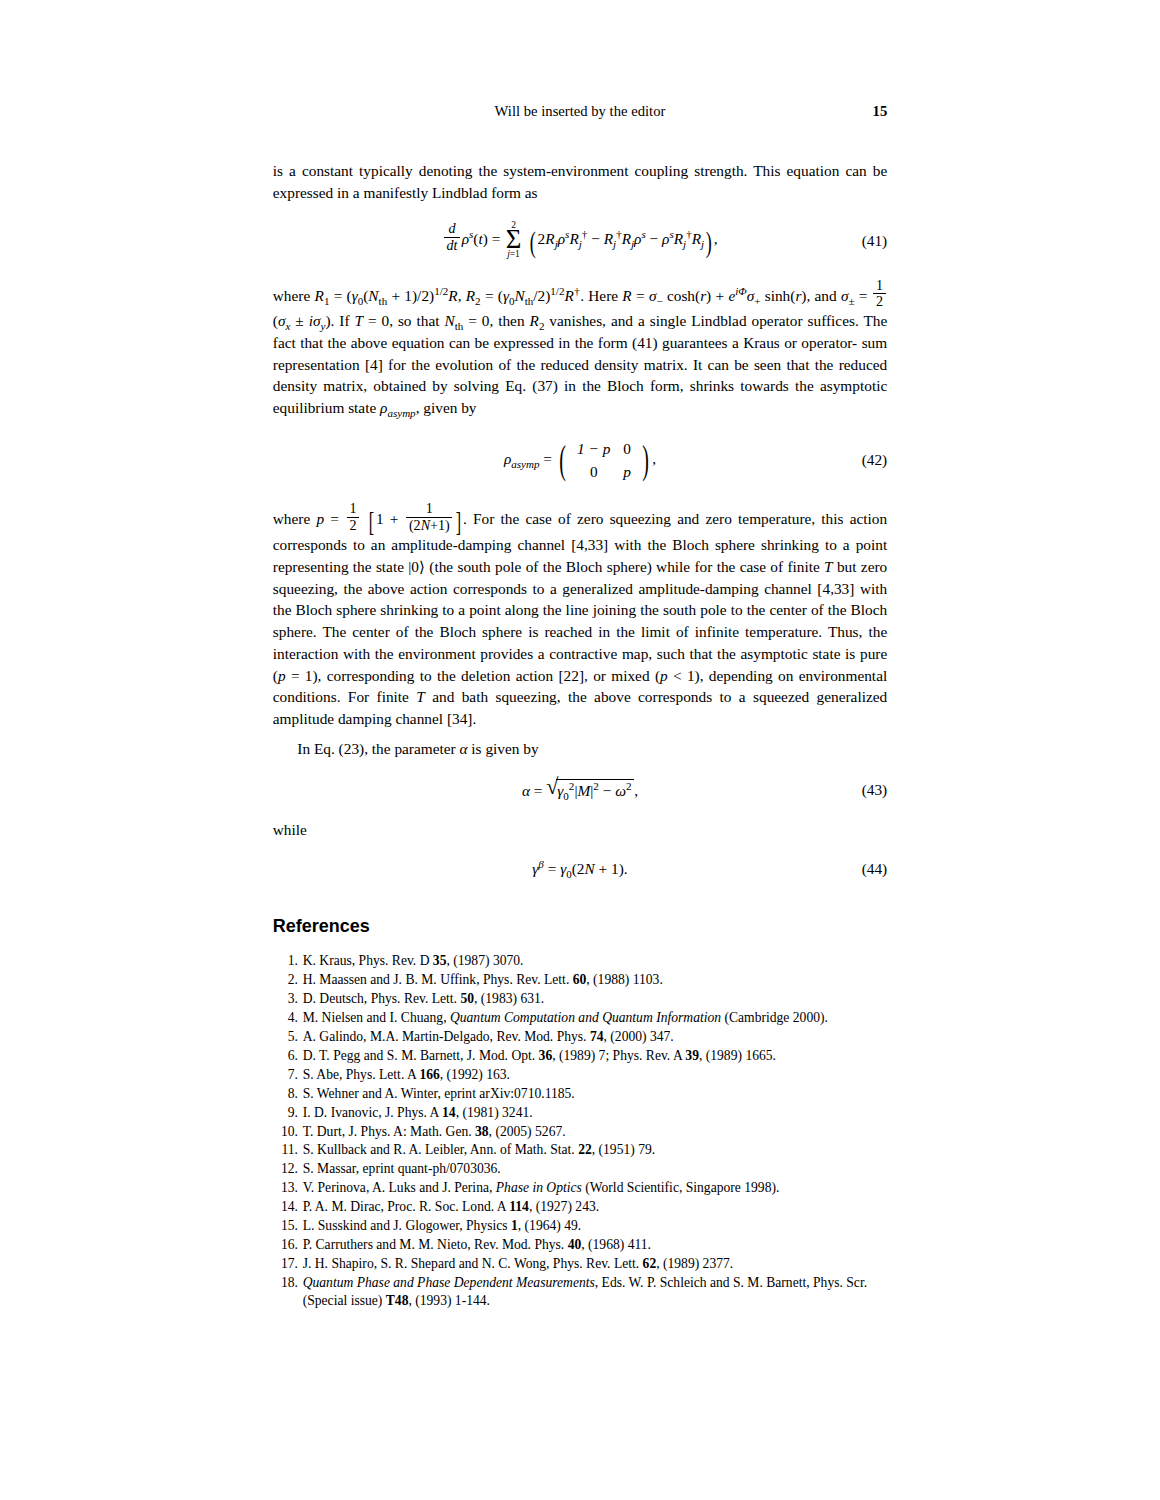Will be inserted by the editor 15
is a constant typically denoting the system-environment coupling strength. This equation can be expressed in a manifestly Lindblad form as
ddt ρs(t) = 2 Σj=1 (2RjρsRj† − Rj†Rjρs − ρsRj†Rj), (41)
where R1 = (γ0(Nth + 1)/2)1/2R, R2 = (γ0Nth/2)1/2R†. Here R = σ− cosh(r) + eiΦσ+ sinh(r), and σ± = 12 (σx ± iσy). If T = 0, so that Nth = 0, then R2 vanishes, and a single Lindblad operator suffices. The fact that the above equation can be expressed in the form (41) guarantees a Kraus or operator- sum representation [4] for the evolution of the reduced density matrix. It can be seen that the reduced density matrix, obtained by solving Eq. (37) in the Bloch form, shrinks towards the asymptotic equilibrium state ρasymp, given by
ρasymp = (
| 1 − p | 0 |
| 0 | p |
), (42)
where p = 12 [1 + 1(2N+1)]. For the case of zero squeezing and zero temperature, this action corresponds to an amplitude-damping channel [4,33] with the Bloch sphere shrinking to a point representing the state |0⟩ (the south pole of the Bloch sphere) while for the case of finite T but zero squeezing, the above action corresponds to a generalized amplitude-damping channel [4,33] with the Bloch sphere shrinking to a point along the line joining the south pole to the center of the Bloch sphere. The center of the Bloch sphere is reached in the limit of infinite temperature. Thus, the interaction with the environment provides a contractive map, such that the asymptotic state is pure (p = 1), corresponding to the deletion action [22], or mixed (p < 1), depending on environmental conditions. For finite T and bath squeezing, the above corresponds to a squeezed generalized amplitude damping channel [34].
In Eq. (23), the parameter α is given by
α = γ02|M|2 − ω2, (43)
while
γβ = γ0(2N + 1). (44)
References
K. Kraus, Phys. Rev. D 35, (1987) 3070.
H. Maassen and J. B. M. Uffink, Phys. Rev. Lett. 60, (1988) 1103.
D. Deutsch, Phys. Rev. Lett. 50, (1983) 631.
M. Nielsen and I. Chuang, Quantum Computation and Quantum Information (Cambridge 2000).
A. Galindo, M.A. Martin-Delgado, Rev. Mod. Phys. 74, (2000) 347.
D. T. Pegg and S. M. Barnett, J. Mod. Opt. 36, (1989) 7; Phys. Rev. A 39, (1989) 1665.
S. Abe, Phys. Lett. A 166, (1992) 163.
S. Wehner and A. Winter, eprint arXiv:0710.1185.
I. D. Ivanovic, J. Phys. A 14, (1981) 3241.
T. Durt, J. Phys. A: Math. Gen. 38, (2005) 5267.
S. Kullback and R. A. Leibler, Ann. of Math. Stat. 22, (1951) 79.
S. Massar, eprint quant-ph/0703036.
V. Perinova, A. Luks and J. Perina, Phase in Optics (World Scientific, Singapore 1998).
P. A. M. Dirac, Proc. R. Soc. Lond. A 114, (1927) 243.
L. Susskind and J. Glogower, Physics 1, (1964) 49.
P. Carruthers and M. M. Nieto, Rev. Mod. Phys. 40, (1968) 411.
J. H. Shapiro, S. R. Shepard and N. C. Wong, Phys. Rev. Lett. 62, (1989) 2377.
Quantum Phase and Phase Dependent Measurements, Eds. W. P. Schleich and S. M. Barnett, Phys. Scr. (Special issue) T48, (1993) 1-144.